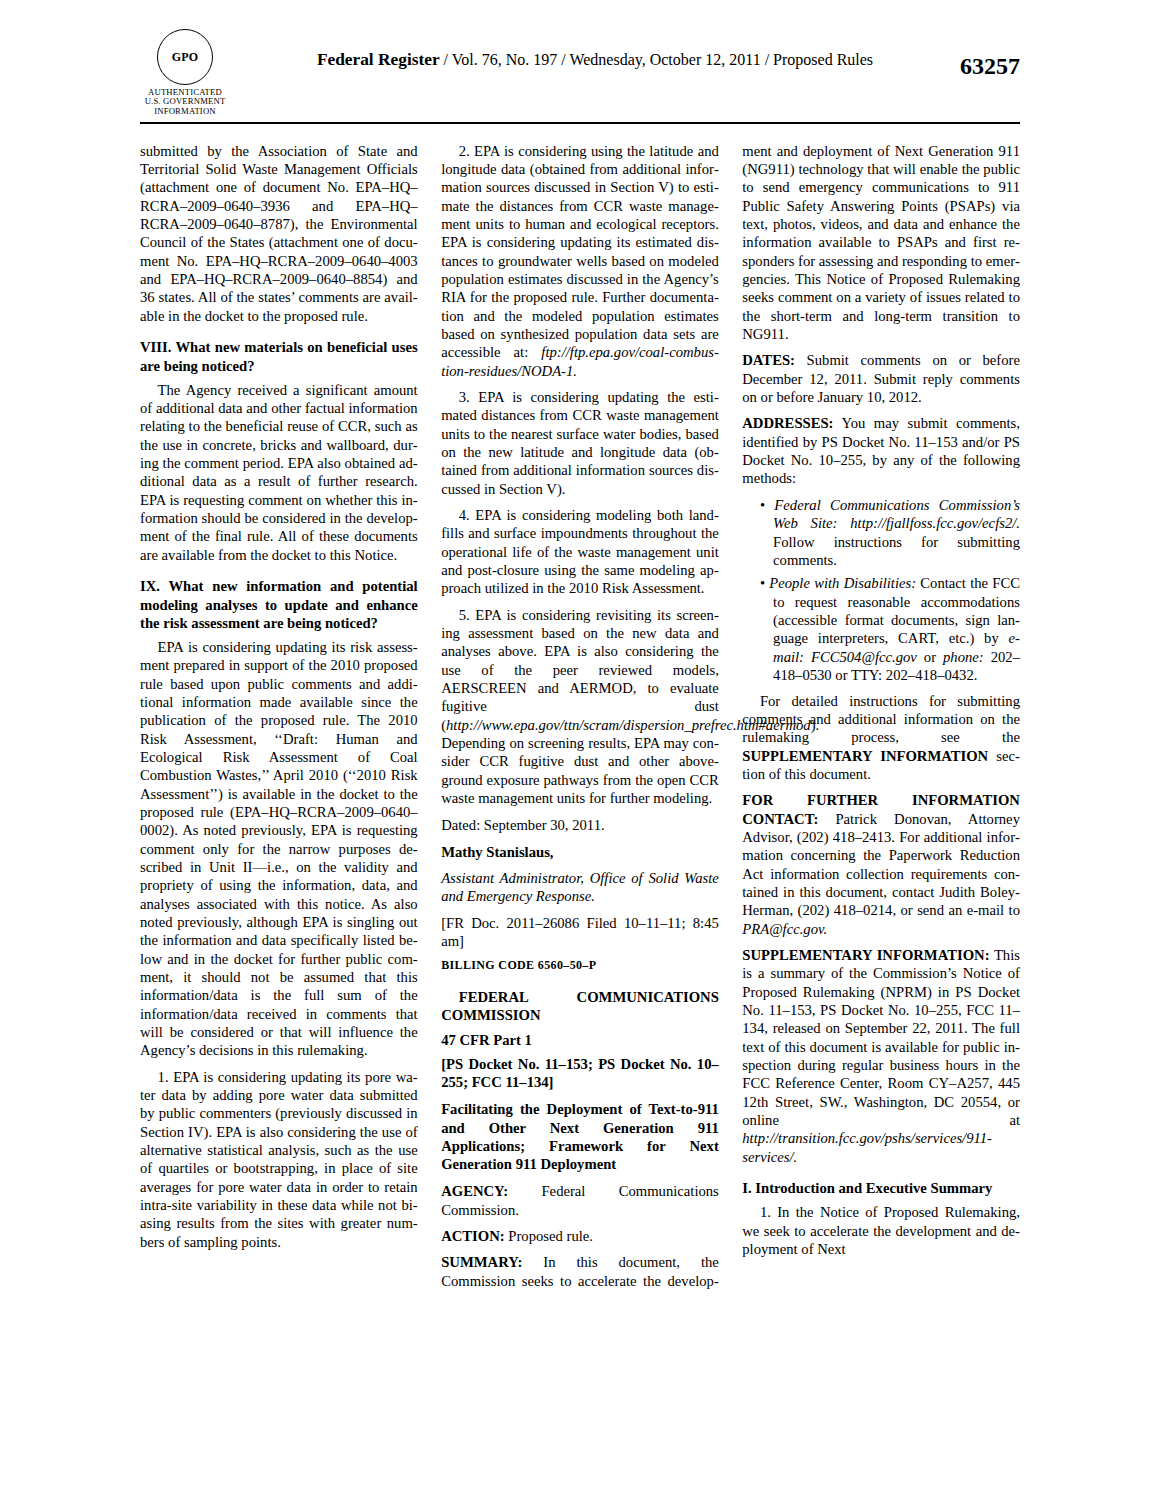GPO
AUTHENTICATED
U.S. GOVERNMENT
INFORMATION
Federal Register / Vol. 76, No. 197 / Wednesday, October 12, 2011 / Proposed Rules
63257
submitted by the Association of State and Territorial Solid Waste Management Officials (attachment one of document No. EPA–HQ–RCRA–2009–0640–3936 and EPA–HQ–RCRA–2009–0640–8787), the Environmental Council of the States (attachment one of document No. EPA–HQ–RCRA–2009–0640–4003 and EPA–HQ–RCRA–2009–0640–8854) and 36 states. All of the states’ comments are available in the docket to the proposed rule.
VIII. What new materials on beneficial uses are being noticed?
The Agency received a significant amount of additional data and other factual information relating to the beneficial reuse of CCR, such as the use in concrete, bricks and wallboard, during the comment period. EPA also obtained additional data as a result of further research. EPA is requesting comment on whether this information should be considered in the development of the final rule. All of these documents are available from the docket to this Notice.
IX. What new information and potential modeling analyses to update and enhance the risk assessment are being noticed?
EPA is considering updating its risk assessment prepared in support of the 2010 proposed rule based upon public comments and additional information made available since the publication of the proposed rule. The 2010 Risk Assessment, ‘‘Draft: Human and Ecological Risk Assessment of Coal Combustion Wastes,’’ April 2010 (‘‘2010 Risk Assessment’’) is available in the docket to the proposed rule (EPA–HQ–RCRA–2009–0640–0002). As noted previously, EPA is requesting comment only for the narrow purposes described in Unit II—i.e., on the validity and propriety of using the information, data, and analyses associated with this notice. As also noted previously, although EPA is singling out the information and data specifically listed below and in the docket for further public comment, it should not be assumed that this information/data is the full sum of the information/data received in comments that will be considered or that will influence the Agency’s decisions in this rulemaking.
1. EPA is considering updating its pore water data by adding pore water data submitted by public commenters (previously discussed in Section IV). EPA is also considering the use of alternative statistical analysis, such as the use of quartiles or bootstrapping, in place of site averages for pore water data in order to retain intra-site variability in these data while not biasing results from the sites with greater numbers of sampling points.
2. EPA is considering using the latitude and longitude data (obtained from additional information sources discussed in Section V) to estimate the distances from CCR waste management units to human and ecological receptors. EPA is considering updating its estimated distances to groundwater wells based on modeled population estimates discussed in the Agency’s RIA for the proposed rule. Further documentation and the modeled population estimates based on synthesized population data sets are accessible at: ftp://ftp.epa.gov/coal-combustion-residues/NODA-1.
3. EPA is considering updating the estimated distances from CCR waste management units to the nearest surface water bodies, based on the new latitude and longitude data (obtained from additional information sources discussed in Section V).
4. EPA is considering modeling both landfills and surface impoundments throughout the operational life of the waste management unit and post-closure using the same modeling approach utilized in the 2010 Risk Assessment.
5. EPA is considering revisiting its screening assessment based on the new data and analyses above. EPA is also considering the use of the peer reviewed models, AERSCREEN and AERMOD, to evaluate fugitive dust (http://www.epa.gov/ttn/scram/dispersion_prefrec.htm#aermod). Depending on screening results, EPA may consider CCR fugitive dust and other above-ground exposure pathways from the open CCR waste management units for further modeling.
Dated: September 30, 2011.
Mathy Stanislaus,
Assistant Administrator, Office of Solid Waste and Emergency Response.
[FR Doc. 2011–26086 Filed 10–11–11; 8:45 am]
BILLING CODE 6560–50–P
FEDERAL COMMUNICATIONS COMMISSION
47 CFR Part 1
[PS Docket No. 11–153; PS Docket No. 10–255; FCC 11–134]
Facilitating the Deployment of Text-to-911 and Other Next Generation 911 Applications; Framework for Next Generation 911 Deployment
AGENCY: Federal Communications Commission.
ACTION: Proposed rule.
SUMMARY: In this document, the Commission seeks to accelerate the development and deployment of Next Generation 911 (NG911) technology that will enable the public to send emergency communications to 911 Public Safety Answering Points (PSAPs) via text, photos, videos, and data and enhance the information available to PSAPs and first responders for assessing and responding to emergencies. This Notice of Proposed Rulemaking seeks comment on a variety of issues related to the short-term and long-term transition to NG911.
DATES: Submit comments on or before December 12, 2011. Submit reply comments on or before January 10, 2012.
ADDRESSES: You may submit comments, identified by PS Docket No. 11–153 and/or PS Docket No. 10–255, by any of the following methods:
Federal Communications Commission’s Web Site: http://fjallfoss.fcc.gov/ecfs2/. Follow instructions for submitting comments.
People with Disabilities: Contact the FCC to request reasonable accommodations (accessible format documents, sign language interpreters, CART, etc.) by e-mail: FCC504@fcc.gov or phone: 202–418–0530 or TTY: 202–418–0432.
For detailed instructions for submitting comments and additional information on the rulemaking process, see the SUPPLEMENTARY INFORMATION section of this document.
FOR FURTHER INFORMATION CONTACT: Patrick Donovan, Attorney Advisor, (202) 418–2413. For additional information concerning the Paperwork Reduction Act information collection requirements contained in this document, contact Judith Boley-Herman, (202) 418–0214, or send an e-mail to PRA@fcc.gov.
SUPPLEMENTARY INFORMATION: This is a summary of the Commission’s Notice of Proposed Rulemaking (NPRM) in PS Docket No. 11–153, PS Docket No. 10–255, FCC 11–134, released on September 22, 2011. The full text of this document is available for public inspection during regular business hours in the FCC Reference Center, Room CY–A257, 445 12th Street, SW., Washington, DC 20554, or online at http://transition.fcc.gov/pshs/services/911-services/.
I. Introduction and Executive Summary
1. In the Notice of Proposed Rulemaking, we seek to accelerate the development and deployment of Next